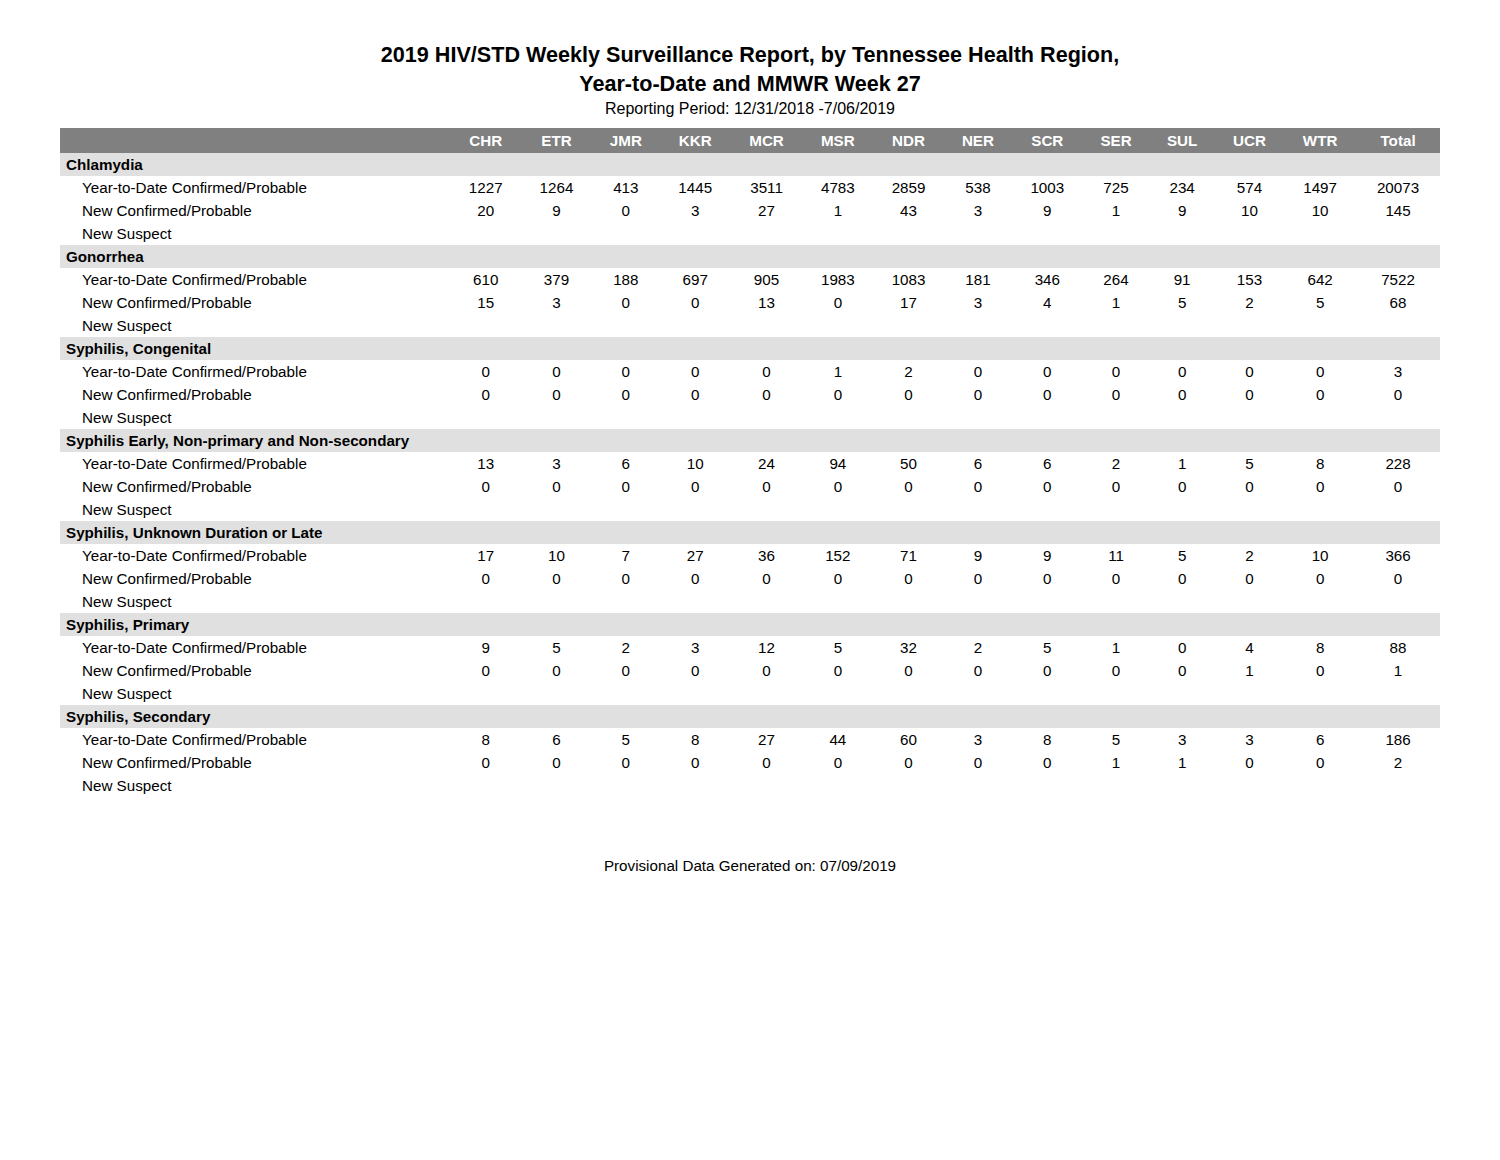2019 HIV/STD Weekly Surveillance Report, by Tennessee Health Region,
Year-to-Date and MMWR Week 27
Reporting Period: 12/31/2018 -7/06/2019
| | CHR | ETR | JMR | KKR | MCR | MSR | NDR | NER | SCR | SER | SUL | UCR | WTR | Total |
| --- | --- | --- | --- | --- | --- | --- | --- | --- | --- | --- | --- | --- | --- | --- |
| Chlamydia |
| Year-to-Date Confirmed/Probable | 1227 | 1264 | 413 | 1445 | 3511 | 4783 | 2859 | 538 | 1003 | 725 | 234 | 574 | 1497 | 20073 |
| New Confirmed/Probable | 20 | 9 | 0 | 3 | 27 | 1 | 43 | 3 | 9 | 1 | 9 | 10 | 10 | 145 |
| New Suspect | | | | | | | | | | | | | | |
| Gonorrhea |
| Year-to-Date Confirmed/Probable | 610 | 379 | 188 | 697 | 905 | 1983 | 1083 | 181 | 346 | 264 | 91 | 153 | 642 | 7522 |
| New Confirmed/Probable | 15 | 3 | 0 | 0 | 13 | 0 | 17 | 3 | 4 | 1 | 5 | 2 | 5 | 68 |
| New Suspect | | | | | | | | | | | | | | |
| Syphilis, Congenital |
| Year-to-Date Confirmed/Probable | 0 | 0 | 0 | 0 | 0 | 1 | 2 | 0 | 0 | 0 | 0 | 0 | 0 | 3 |
| New Confirmed/Probable | 0 | 0 | 0 | 0 | 0 | 0 | 0 | 0 | 0 | 0 | 0 | 0 | 0 | 0 |
| New Suspect | | | | | | | | | | | | | | |
| Syphilis Early, Non-primary and Non-secondary |
| Year-to-Date Confirmed/Probable | 13 | 3 | 6 | 10 | 24 | 94 | 50 | 6 | 6 | 2 | 1 | 5 | 8 | 228 |
| New Confirmed/Probable | 0 | 0 | 0 | 0 | 0 | 0 | 0 | 0 | 0 | 0 | 0 | 0 | 0 | 0 |
| New Suspect | | | | | | | | | | | | | | |
| Syphilis, Unknown Duration or Late |
| Year-to-Date Confirmed/Probable | 17 | 10 | 7 | 27 | 36 | 152 | 71 | 9 | 9 | 11 | 5 | 2 | 10 | 366 |
| New Confirmed/Probable | 0 | 0 | 0 | 0 | 0 | 0 | 0 | 0 | 0 | 0 | 0 | 0 | 0 | 0 |
| New Suspect | | | | | | | | | | | | | | |
| Syphilis, Primary |
| Year-to-Date Confirmed/Probable | 9 | 5 | 2 | 3 | 12 | 5 | 32 | 2 | 5 | 1 | 0 | 4 | 8 | 88 |
| New Confirmed/Probable | 0 | 0 | 0 | 0 | 0 | 0 | 0 | 0 | 0 | 0 | 0 | 1 | 0 | 1 |
| New Suspect | | | | | | | | | | | | | | |
| Syphilis, Secondary |
| Year-to-Date Confirmed/Probable | 8 | 6 | 5 | 8 | 27 | 44 | 60 | 3 | 8 | 5 | 3 | 3 | 6 | 186 |
| New Confirmed/Probable | 0 | 0 | 0 | 0 | 0 | 0 | 0 | 0 | 0 | 1 | 1 | 0 | 0 | 2 |
| New Suspect | | | | | | | | | | | | | | |
Provisional Data Generated on: 07/09/2019